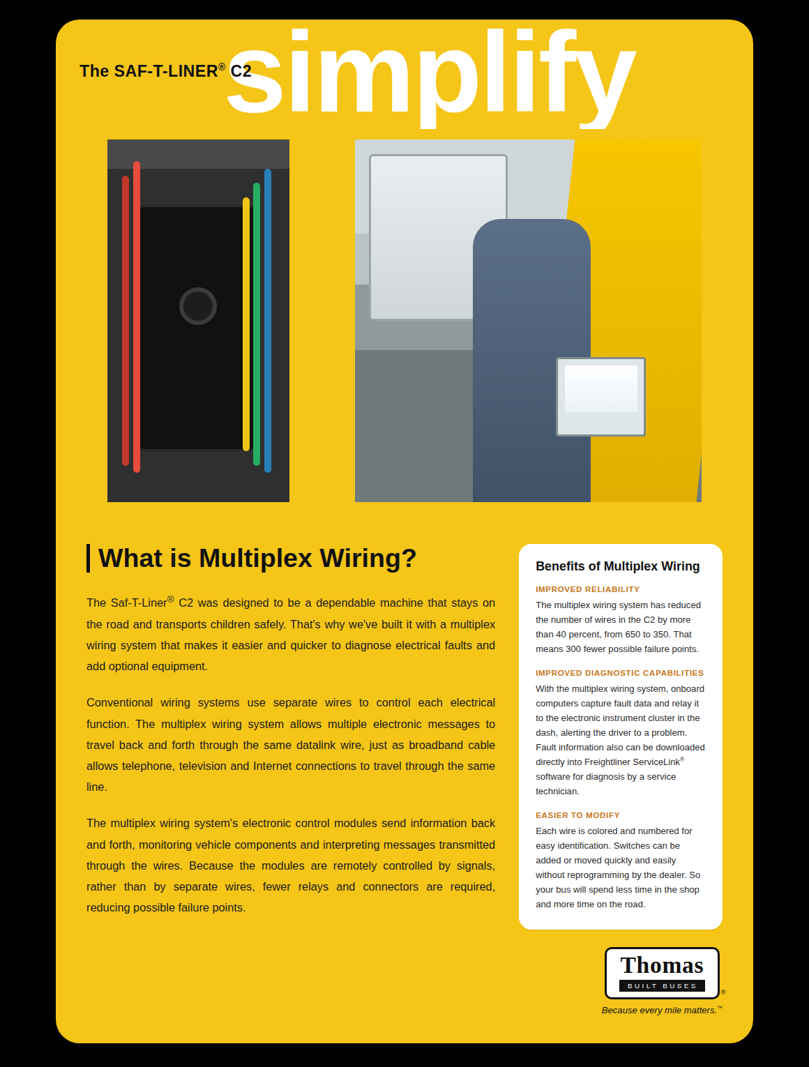The SAF-T-LINER® C2
simplify
What is Multiplex Wiring?
The Saf-T-Liner® C2 was designed to be a dependable machine that stays on the road and transports children safely. That's why we've built it with a multiplex wiring system that makes it easier and quicker to diagnose electrical faults and add optional equipment.
Conventional wiring systems use separate wires to control each electrical function. The multiplex wiring system allows multiple electronic messages to travel back and forth through the same datalink wire, just as broadband cable allows telephone, television and Internet connections to travel through the same line.
The multiplex wiring system's electronic control modules send information back and forth, monitoring vehicle components and interpreting messages transmitted through the wires. Because the modules are remotely controlled by signals, rather than by separate wires, fewer relays and connectors are required, reducing possible failure points.
Benefits of Multiplex Wiring
Improved Reliability
The multiplex wiring system has reduced the number of wires in the C2 by more than 40 percent, from 650 to 350. That means 300 fewer possible failure points.
Improved Diagnostic Capabilities
With the multiplex wiring system, onboard computers capture fault data and relay it to the electronic instrument cluster in the dash, alerting the driver to a problem. Fault information also can be downloaded directly into Freightliner ServiceLink® software for diagnosis by a service technician.
Easier to Modify
Each wire is colored and numbered for easy identification. Switches can be added or moved quickly and easily without reprogramming by the dealer. So your bus will spend less time in the shop and more time on the road.
Thomas Built Buses ®
Because every mile matters.™